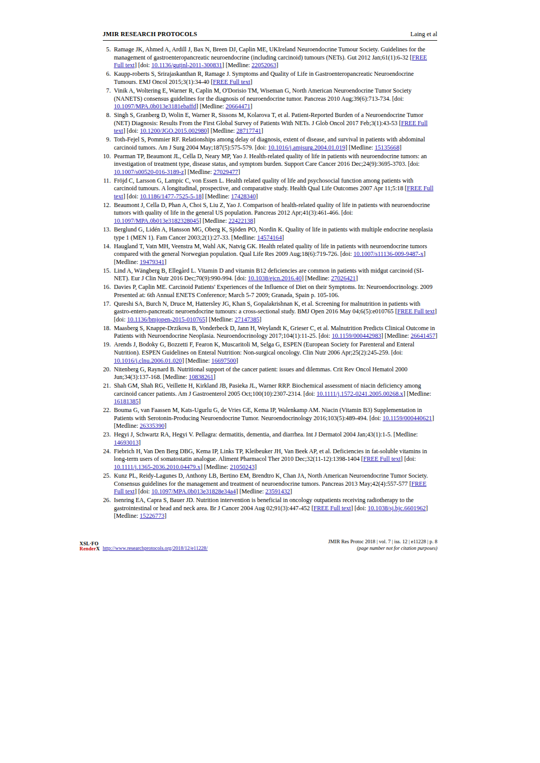JMIR RESEARCH PROTOCOLS
Laing et al
5. Ramage JK, Ahmed A, Ardill J, Bax N, Breen DJ, Caplin ME, UKIreland Neuroendocrine Tumour Society. Guidelines for the management of gastroenteropancreatic neuroendocrine (including carcinoid) tumours (NETs). Gut 2012 Jan;61(1):6-32 [FREE Full text] [doi: 10.1136/gutjnl-2011-300831] [Medline: 22052063]
6. Kaupp-roberts S, Srirajaskanthan R, Ramage J. Symptoms and Quality of Life in Gastroenteropancreatic Neuroendocrine Tumours. EMJ Oncol 2015;3(1):34-40 [FREE Full text]
7. Vinik A, Woltering E, Warner R, Caplin M, O'Dorisio TM, Wiseman G, North American Neuroendocrine Tumor Society (NANETS) consensus guidelines for the diagnosis of neuroendocrine tumor. Pancreas 2010 Aug;39(6):713-734. [doi: 10.1097/MPA.0b013e3181ebaffd] [Medline: 20664471]
8. Singh S, Granberg D, Wolin E, Warner R, Sissons M, Kolarova T, et al. Patient-Reported Burden of a Neuroendocrine Tumor (NET) Diagnosis: Results From the First Global Survey of Patients With NETs. J Glob Oncol 2017 Feb;3(1):43-53 [FREE Full text] [doi: 10.1200/JGO.2015.002980] [Medline: 28717741]
9. Toth-Fejel S, Pommier RF. Relationships among delay of diagnosis, extent of disease, and survival in patients with abdominal carcinoid tumors. Am J Surg 2004 May;187(5):575-579. [doi: 10.1016/j.amjsurg.2004.01.019] [Medline: 15135668]
10. Pearman TP, Beaumont JL, Cella D, Neary MP, Yao J. Health-related quality of life in patients with neuroendocrine tumors: an investigation of treatment type, disease status, and symptom burden. Support Care Cancer 2016 Dec;24(9):3695-3703. [doi: 10.1007/s00520-016-3189-z] [Medline: 27029477]
11. Fröjd C, Larsson G, Lampic C, von Essen L. Health related quality of life and psychosocial function among patients with carcinoid tumours. A longitudinal, prospective, and comparative study. Health Qual Life Outcomes 2007 Apr 11;5:18 [FREE Full text] [doi: 10.1186/1477-7525-5-18] [Medline: 17428340]
12. Beaumont J, Cella D, Phan A, Choi S, Liu Z, Yao J. Comparison of health-related quality of life in patients with neuroendocrine tumors with quality of life in the general US population. Pancreas 2012 Apr;41(3):461-466. [doi: 10.1097/MPA.0b013e3182328045] [Medline: 22422138]
13. Berglund G, Lidén A, Hansson MG, Oberg K, Sjöden PO, Nordin K. Quality of life in patients with multiple endocrine neoplasia type 1 (MEN 1). Fam Cancer 2003;2(1):27-33. [Medline: 14574164]
14. Haugland T, Vatn MH, Veenstra M, Wahl AK, Natvig GK. Health related quality of life in patients with neuroendocrine tumors compared with the general Norwegian population. Qual Life Res 2009 Aug;18(6):719-726. [doi: 10.1007/s11136-009-9487-x] [Medline: 19479341]
15. Lind A, Wängberg B, Ellegård L. Vitamin D and vitamin B12 deficiencies are common in patients with midgut carcinoid (SI-NET). Eur J Clin Nutr 2016 Dec;70(9):990-994. [doi: 10.1038/ejcn.2016.40] [Medline: 27026421]
16. Davies P, Caplin ME. Carcinoid Patients' Experiences of the Influence of Diet on their Symptoms. In: Neuroendocrinology. 2009 Presented at: 6th Annual ENETS Conference; March 5-7 2009; Granada, Spain p. 105-106.
17. Qureshi SA, Burch N, Druce M, Hattersley JG, Khan S, Gopalakrishnan K, et al. Screening for malnutrition in patients with gastro-entero-pancreatic neuroendocrine tumours: a cross-sectional study. BMJ Open 2016 May 04;6(5):e010765 [FREE Full text] [doi: 10.1136/bmjopen-2015-010765] [Medline: 27147385]
18. Maasberg S, Knappe-Drzikova B, Vonderbeck D, Jann H, Weylandt K, Grieser C, et al. Malnutrition Predicts Clinical Outcome in Patients with Neuroendocrine Neoplasia. Neuroendocrinology 2017;104(1):11-25. [doi: 10.1159/000442983] [Medline: 26641457]
19. Arends J, Bodoky G, Bozzetti F, Fearon K, Muscaritoli M, Selga G, ESPEN (European Society for Parenteral and Enteral Nutrition). ESPEN Guidelines on Enteral Nutrition: Non-surgical oncology. Clin Nutr 2006 Apr;25(2):245-259. [doi: 10.1016/j.clnu.2006.01.020] [Medline: 16697500]
20. Nitenberg G, Raynard B. Nutritional support of the cancer patient: issues and dilemmas. Crit Rev Oncol Hematol 2000 Jun;34(3):137-168. [Medline: 10838261]
21. Shah GM, Shah RG, Veillette H, Kirkland JB, Pasieka JL, Warner RRP. Biochemical assessment of niacin deficiency among carcinoid cancer patients. Am J Gastroenterol 2005 Oct;100(10):2307-2314. [doi: 10.1111/j.1572-0241.2005.00268.x] [Medline: 16181385]
22. Bouma G, van Faassen M, Kats-Ugurlu G, de Vries GE, Kema IP, Walenkamp AM. Niacin (Vitamin B3) Supplementation in Patients with Serotonin-Producing Neuroendocrine Tumor. Neuroendocrinology 2016;103(5):489-494. [doi: 10.1159/000440621] [Medline: 26335390]
23. Hegyi J, Schwartz RA, Hegyi V. Pellagra: dermatitis, dementia, and diarrhea. Int J Dermatol 2004 Jan;43(1):1-5. [Medline: 14693013]
24. Fiebrich H, Van Den Berg DBG, Kema IP, Links TP, Kleibeuker JH, Van Beek AP, et al. Deficiencies in fat-soluble vitamins in long-term users of somatostatin analogue. Aliment Pharmacol Ther 2010 Dec;32(11-12):1398-1404 [FREE Full text] [doi: 10.1111/j.1365-2036.2010.04479.x] [Medline: 21050243]
25. Kunz PL, Reidy-Lagunes D, Anthony LB, Bertino EM, Brendtro K, Chan JA, North American Neuroendocrine Tumor Society. Consensus guidelines for the management and treatment of neuroendocrine tumors. Pancreas 2013 May;42(4):557-577 [FREE Full text] [doi: 10.1097/MPA.0b013e31828e34a4] [Medline: 23591432]
26. Isenring EA, Capra S, Bauer JD. Nutrition intervention is beneficial in oncology outpatients receiving radiotherapy to the gastrointestinal or head and neck area. Br J Cancer 2004 Aug 02;91(3):447-452 [FREE Full text] [doi: 10.1038/sj.bjc.6601962] [Medline: 15226773]
XSL·FO
Render X
http://www.researchprotocols.org/2018/12/e11228/
JMIR Res Protoc 2018 | vol. 7 | iss. 12 | e11228 | p. 8
(page number not for citation purposes)